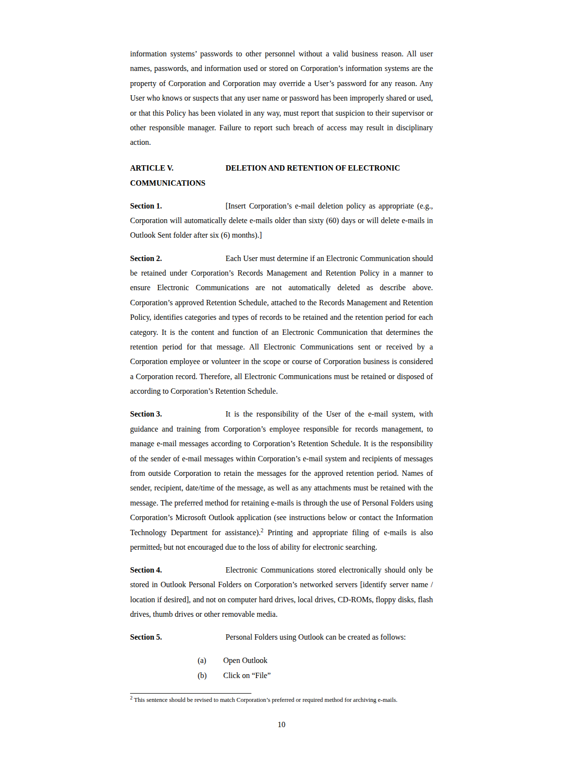information systems’ passwords to other personnel without a valid business reason. All user names, passwords, and information used or stored on Corporation’s information systems are the property of Corporation and Corporation may override a User’s password for any reason. Any User who knows or suspects that any user name or password has been improperly shared or used, or that this Policy has been violated in any way, must report that suspicion to their supervisor or other responsible manager. Failure to report such breach of access may result in disciplinary action.
ARTICLE V. DELETION AND RETENTION OF ELECTRONIC COMMUNICATIONS
Section 1.[Insert Corporation’s e-mail deletion policy as appropriate (e.g., Corporation will automatically delete e-mails older than sixty (60) days or will delete e-mails in Outlook Sent folder after six (6) months).]
Section 2. Each User must determine if an Electronic Communication should be retained under Corporation’s Records Management and Retention Policy in a manner to ensure Electronic Communications are not automatically deleted as describe above. Corporation’s approved Retention Schedule, attached to the Records Management and Retention Policy, identifies categories and types of records to be retained and the retention period for each category. It is the content and function of an Electronic Communication that determines the retention period for that message. All Electronic Communications sent or received by a Corporation employee or volunteer in the scope or course of Corporation business is considered a Corporation record. Therefore, all Electronic Communications must be retained or disposed of according to Corporation’s Retention Schedule.
Section 3. It is the responsibility of the User of the e-mail system, with guidance and training from Corporation’s employee responsible for records management, to manage e-mail messages according to Corporation’s Retention Schedule. It is the responsibility of the sender of e-mail messages within Corporation’s e-mail system and recipients of messages from outside Corporation to retain the messages for the approved retention period. Names of sender, recipient, date/time of the message, as well as any attachments must be retained with the message. The preferred method for retaining e-mails is through the use of Personal Folders using Corporation’s Microsoft Outlook application (see instructions below or contact the Information Technology Department for assistance).2 Printing and appropriate filing of e-mails is also permitted, but not encouraged due to the loss of ability for electronic searching.
Section 4. Electronic Communications stored electronically should only be stored in Outlook Personal Folders on Corporation’s networked servers [identify server name / location if desired], and not on computer hard drives, local drives, CD-ROMs, floppy disks, flash drives, thumb drives or other removable media.
Section 5. Personal Folders using Outlook can be created as follows:
(a) Open Outlook (b) Click on “File”
2 This sentence should be revised to match Corporation’s preferred or required method for archiving e-mails.
10